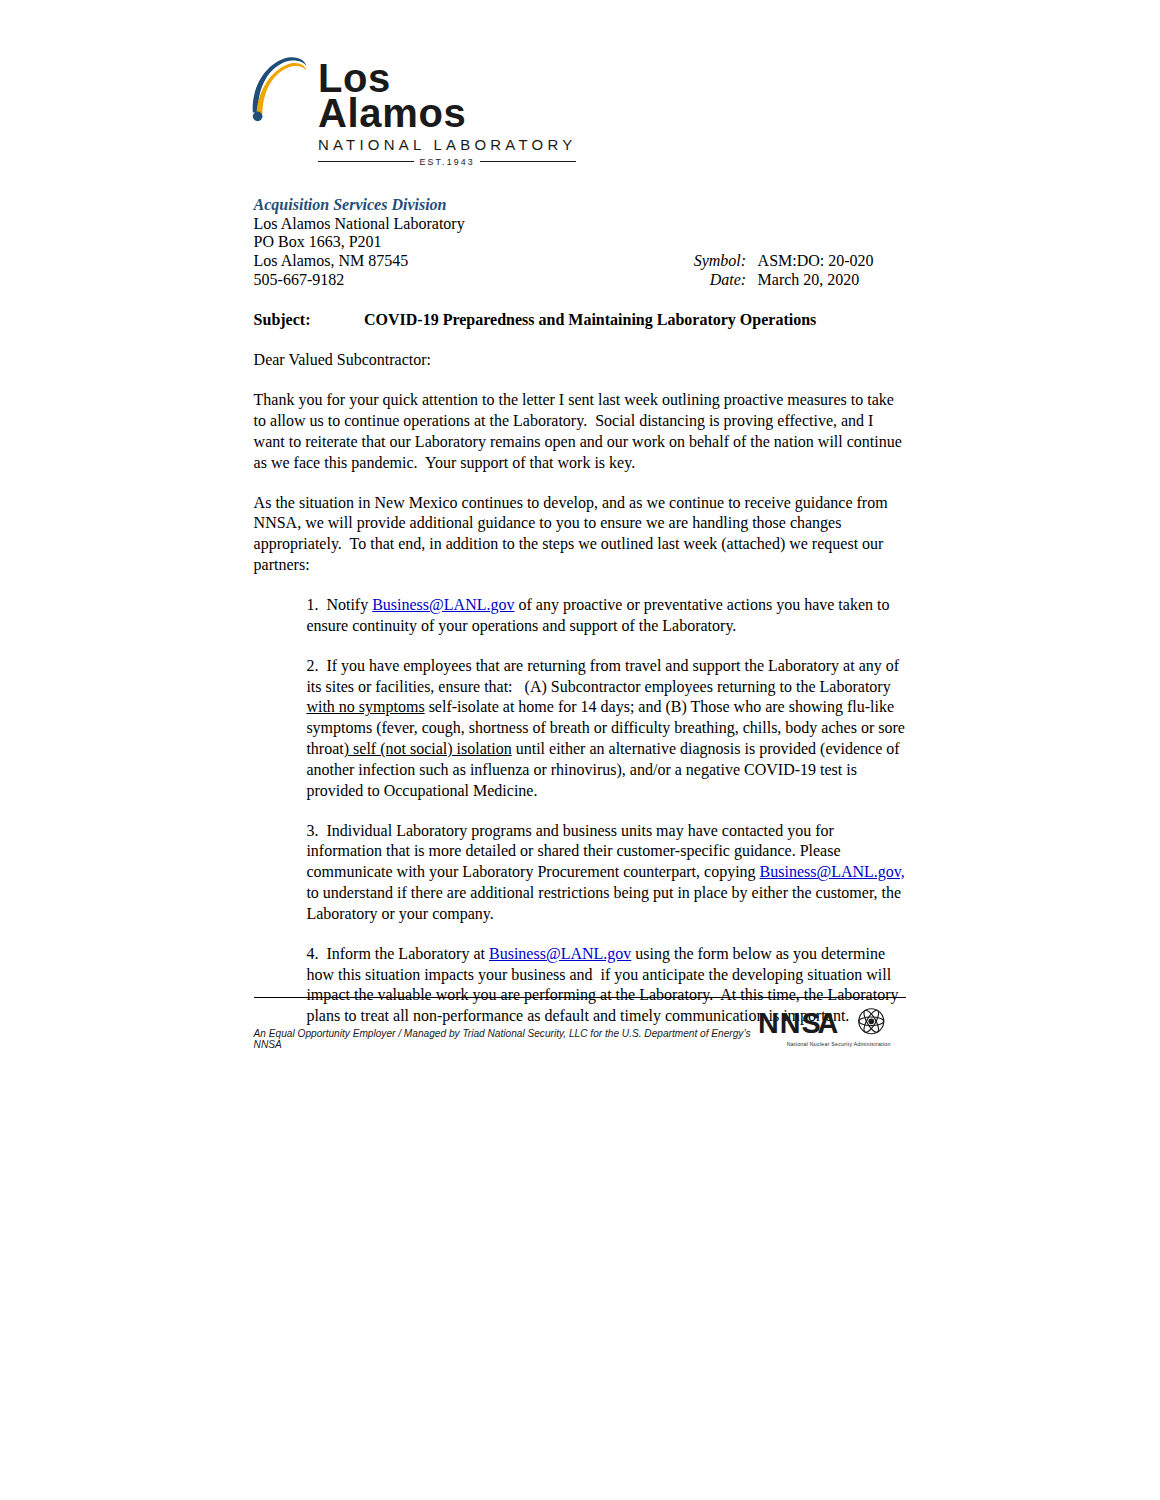Los
Alamos
NATIONAL LABORATORY
EST.1943
Acquisition Services Division
Los Alamos National Laboratory
PO Box 1663, P201
Los Alamos, NM 87545
Symbol: ASM:DO: 20-020
505-667-9182
Date: March 20, 2020
Subject: COVID-19 Preparedness and Maintaining Laboratory Operations
Dear Valued Subcontractor:
Thank you for your quick attention to the letter I sent last week outlining proactive measures to take to allow us to continue operations at the Laboratory. Social distancing is proving effective, and I want to reiterate that our Laboratory remains open and our work on behalf of the nation will continue as we face this pandemic. Your support of that work is key.
As the situation in New Mexico continues to develop, and as we continue to receive guidance from NNSA, we will provide additional guidance to you to ensure we are handling those changes appropriately. To that end, in addition to the steps we outlined last week (attached) we request our partners:
1. Notify Business@LANL.gov of any proactive or preventative actions you have taken to ensure continuity of your operations and support of the Laboratory.
2. If you have employees that are returning from travel and support the Laboratory at any of its sites or facilities, ensure that: (A) Subcontractor employees returning to the Laboratory with no symptoms self-isolate at home for 14 days; and (B) Those who are showing flu-like symptoms (fever, cough, shortness of breath or difficulty breathing, chills, body aches or sore throat) self (not social) isolation until either an alternative diagnosis is provided (evidence of another infection such as influenza or rhinovirus), and/or a negative COVID-19 test is provided to Occupational Medicine.
3. Individual Laboratory programs and business units may have contacted you for information that is more detailed or shared their customer-specific guidance. Please communicate with your Laboratory Procurement counterpart, copying Business@LANL.gov, to understand if there are additional restrictions being put in place by either the customer, the Laboratory or your company.
4. Inform the Laboratory at Business@LANL.gov using the form below as you determine how this situation impacts your business and if you anticipate the developing situation will impact the valuable work you are performing at the Laboratory. At this time, the Laboratory plans to treat all non-performance as default and timely communication is important.
An Equal Opportunity Employer / Managed by Triad National Security, LLC for the U.S. Department of Energy’s NNSA
NNS A National Nuclear Security Administration